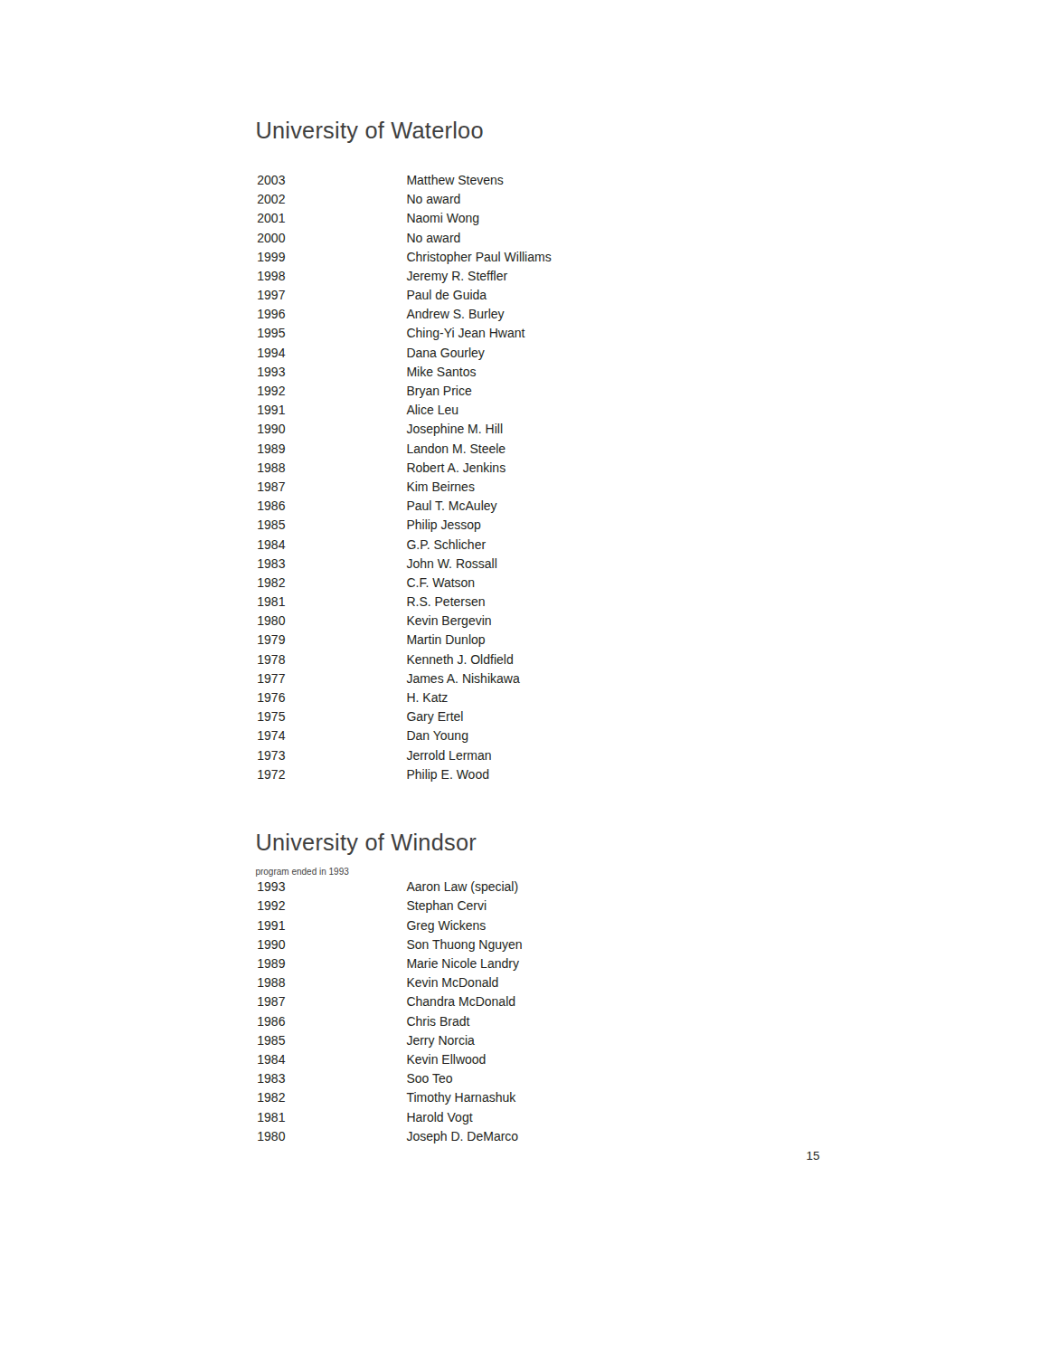University of Waterloo
| 2003 | Matthew Stevens |
| 2002 | No award |
| 2001 | Naomi Wong |
| 2000 | No award |
| 1999 | Christopher Paul Williams |
| 1998 | Jeremy R. Steffler |
| 1997 | Paul de Guida |
| 1996 | Andrew S. Burley |
| 1995 | Ching-Yi Jean Hwant |
| 1994 | Dana Gourley |
| 1993 | Mike Santos |
| 1992 | Bryan Price |
| 1991 | Alice Leu |
| 1990 | Josephine M. Hill |
| 1989 | Landon M. Steele |
| 1988 | Robert A. Jenkins |
| 1987 | Kim Beirnes |
| 1986 | Paul T. McAuley |
| 1985 | Philip Jessop |
| 1984 | G.P. Schlicher |
| 1983 | John W. Rossall |
| 1982 | C.F. Watson |
| 1981 | R.S. Petersen |
| 1980 | Kevin Bergevin |
| 1979 | Martin Dunlop |
| 1978 | Kenneth J. Oldfield |
| 1977 | James A. Nishikawa |
| 1976 | H. Katz |
| 1975 | Gary Ertel |
| 1974 | Dan Young |
| 1973 | Jerrold Lerman |
| 1972 | Philip E. Wood |
University of Windsor
program ended in 1993
| 1993 | Aaron Law (special) |
| 1992 | Stephan Cervi |
| 1991 | Greg Wickens |
| 1990 | Son Thuong Nguyen |
| 1989 | Marie Nicole Landry |
| 1988 | Kevin McDonald |
| 1987 | Chandra McDonald |
| 1986 | Chris Bradt |
| 1985 | Jerry Norcia |
| 1984 | Kevin Ellwood |
| 1983 | Soo Teo |
| 1982 | Timothy Harnashuk |
| 1981 | Harold Vogt |
| 1980 | Joseph D. DeMarco |
15